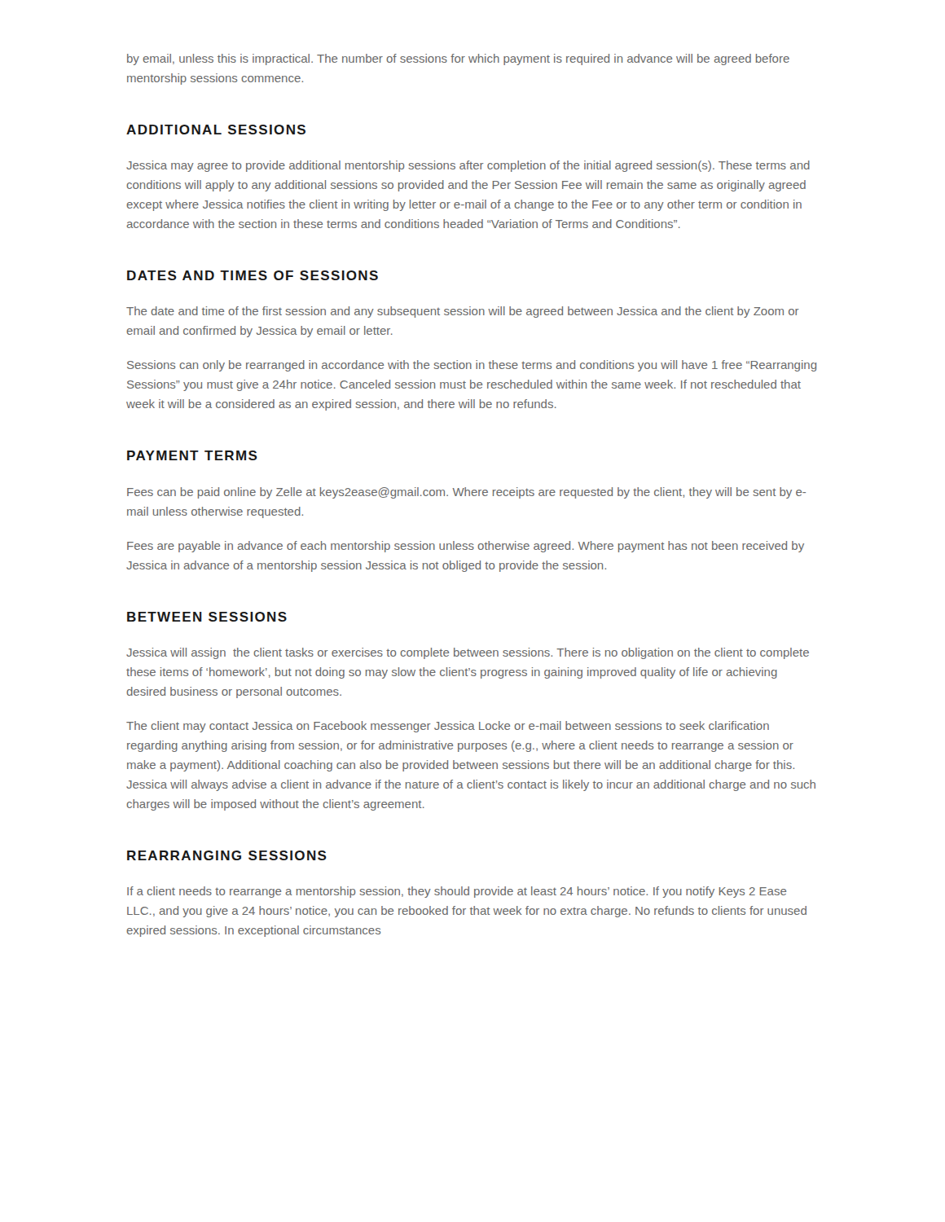by email, unless this is impractical. The number of sessions for which payment is required in advance will be agreed before mentorship sessions commence.
Additional Sessions
Jessica may agree to provide additional mentorship sessions after completion of the initial agreed session(s). These terms and conditions will apply to any additional sessions so provided and the Per Session Fee will remain the same as originally agreed except where Jessica notifies the client in writing by letter or e-mail of a change to the Fee or to any other term or condition in accordance with the section in these terms and conditions headed “Variation of Terms and Conditions”.
Dates and Times of Sessions
The date and time of the first session and any subsequent session will be agreed between Jessica and the client by Zoom or email and confirmed by Jessica by email or letter.
Sessions can only be rearranged in accordance with the section in these terms and conditions you will have 1 free “Rearranging Sessions” you must give a 24hr notice. Canceled session must be rescheduled within the same week. If not rescheduled that week it will be a considered as an expired session, and there will be no refunds.
Payment Terms
Fees can be paid online by Zelle at keys2ease@gmail.com. Where receipts are requested by the client, they will be sent by e-mail unless otherwise requested.
Fees are payable in advance of each mentorship session unless otherwise agreed. Where payment has not been received by Jessica in advance of a mentorship session Jessica is not obliged to provide the session.
Between Sessions
Jessica will assign the client tasks or exercises to complete between sessions. There is no obligation on the client to complete these items of ‘homework’, but not doing so may slow the client’s progress in gaining improved quality of life or achieving desired business or personal outcomes.
The client may contact Jessica on Facebook messenger Jessica Locke or e-mail between sessions to seek clarification regarding anything arising from session, or for administrative purposes (e.g., where a client needs to rearrange a session or make a payment). Additional coaching can also be provided between sessions but there will be an additional charge for this. Jessica will always advise a client in advance if the nature of a client’s contact is likely to incur an additional charge and no such charges will be imposed without the client’s agreement.
Rearranging Sessions
If a client needs to rearrange a mentorship session, they should provide at least 24 hours’ notice. If you notify Keys 2 Ease LLC., and you give a 24 hours’ notice, you can be rebooked for that week for no extra charge. No refunds to clients for unused expired sessions. In exceptional circumstances